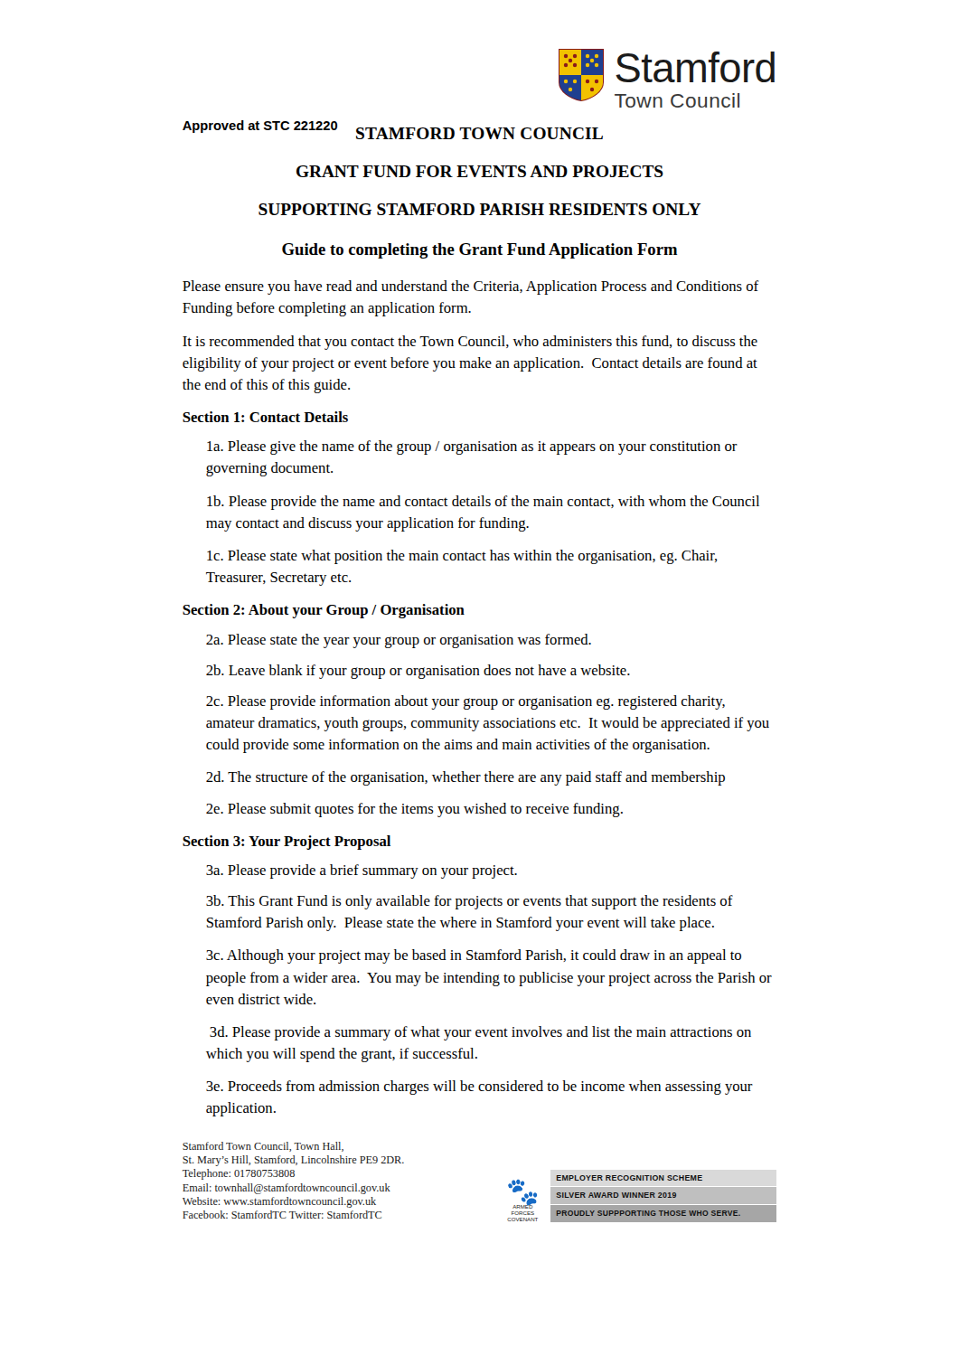Stamford
Town Council
Approved at STC 221220
STAMFORD TOWN COUNCIL
GRANT FUND FOR EVENTS AND PROJECTS
SUPPORTING STAMFORD PARISH RESIDENTS ONLY
Guide to completing the Grant Fund Application Form
Please ensure you have read and understand the Criteria, Application Process and Conditions of Funding before completing an application form.
It is recommended that you contact the Town Council, who administers this fund, to discuss the eligibility of your project or event before you make an application. Contact details are found at the end of this of this guide.
Section 1: Contact Details
1a. Please give the name of the group / organisation as it appears on your constitution or governing document.
1b. Please provide the name and contact details of the main contact, with whom the Council may contact and discuss your application for funding.
1c. Please state what position the main contact has within the organisation, eg. Chair, Treasurer, Secretary etc.
Section 2: About your Group / Organisation
2a. Please state the year your group or organisation was formed.
2b. Leave blank if your group or organisation does not have a website.
2c. Please provide information about your group or organisation eg. registered charity, amateur dramatics, youth groups, community associations etc. It would be appreciated if you could provide some information on the aims and main activities of the organisation.
2d. The structure of the organisation, whether there are any paid staff and membership
2e. Please submit quotes for the items you wished to receive funding.
Section 3: Your Project Proposal
3a. Please provide a brief summary on your project.
3b. This Grant Fund is only available for projects or events that support the residents of Stamford Parish only. Please state the where in Stamford your event will take place.
3c. Although your project may be based in Stamford Parish, it could draw in an appeal to people from a wider area. You may be intending to publicise your project across the Parish or even district wide.
3d. Please provide a summary of what your event involves and list the main attractions on which you will spend the grant, if successful.
3e. Proceeds from admission charges will be considered to be income when assessing your application.
Stamford Town Council, Town Hall,
St. Mary’s Hill, Stamford, Lincolnshire PE9 2DR.
Telephone: 01780753808
Email: townhall@stamfordtowncouncil.gov.uk
Website: www.stamfordtowncouncil.gov.uk
Facebook: StamfordTC Twitter: StamfordTC
🐾
ARMED FORCES
COVENANT
EMPLOYER RECOGNITION SCHEME
SILVER AWARD WINNER 2019
PROUDLY SUPPPORTING THOSE WHO SERVE.